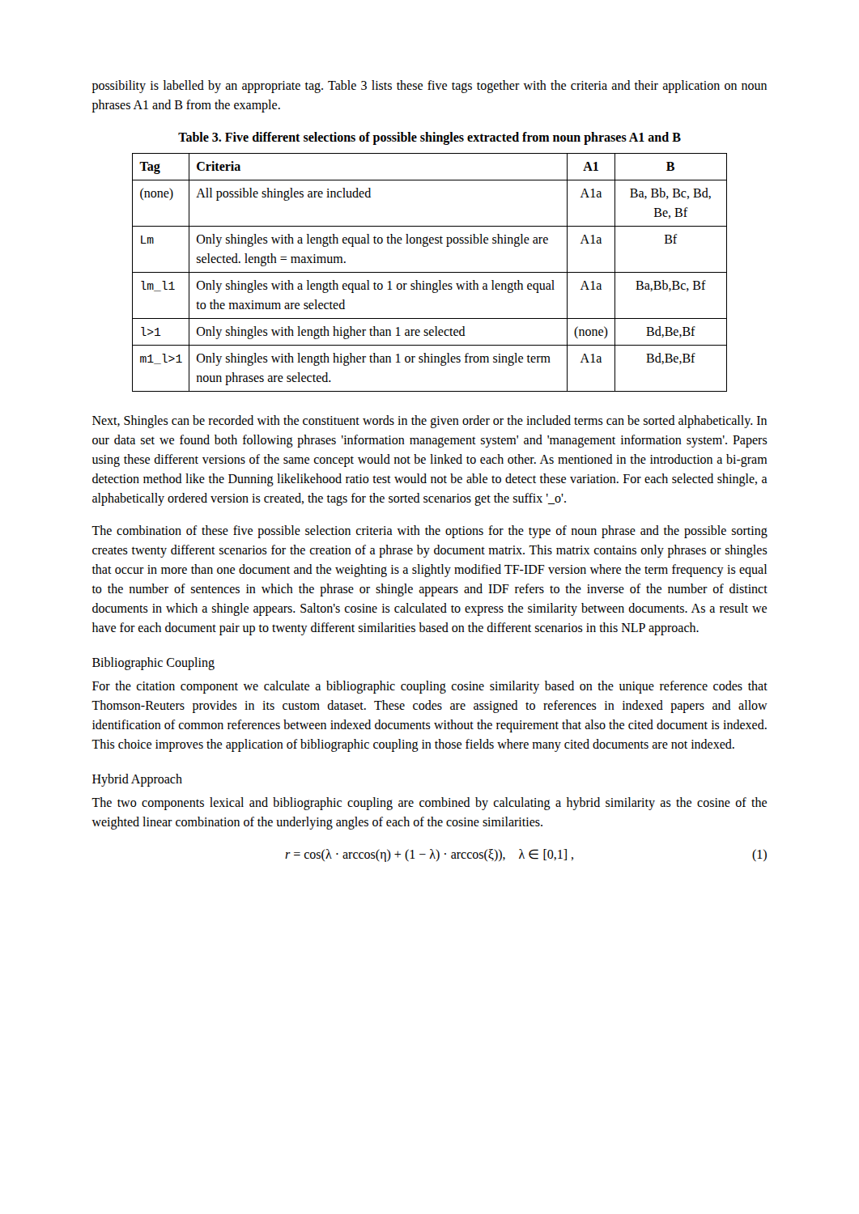possibility is labelled by an appropriate tag. Table 3 lists these five tags together with the criteria and their application on noun phrases A1 and B from the example.
Table 3. Five different selections of possible shingles extracted from noun phrases A1 and B
| Tag | Criteria | A1 | B |
| --- | --- | --- | --- |
| (none) | All possible shingles are included | A1a | Ba, Bb, Bc, Bd, Be, Bf |
| Lm | Only shingles with a length equal to the longest possible shingle are selected. length = maximum. | A1a | Bf |
| lm_l1 | Only shingles with a length equal to 1 or shingles with a length equal to the maximum are selected | A1a | Ba,Bb,Bc, Bf |
| l>1 | Only shingles with length higher than 1 are selected | (none) | Bd,Be,Bf |
| m1_l>1 | Only shingles with length higher than 1 or shingles from single term noun phrases are selected. | A1a | Bd,Be,Bf |
Next, Shingles can be recorded with the constituent words in the given order or the included terms can be sorted alphabetically. In our data set we found both following phrases 'information management system' and 'management information system'. Papers using these different versions of the same concept would not be linked to each other. As mentioned in the introduction a bi-gram detection method like the Dunning likelikehood ratio test would not be able to detect these variation. For each selected shingle, a alphabetically ordered version is created, the tags for the sorted scenarios get the suffix '_o'.
The combination of these five possible selection criteria with the options for the type of noun phrase and the possible sorting creates twenty different scenarios for the creation of a phrase by document matrix. This matrix contains only phrases or shingles that occur in more than one document and the weighting is a slightly modified TF-IDF version where the term frequency is equal to the number of sentences in which the phrase or shingle appears and IDF refers to the inverse of the number of distinct documents in which a shingle appears. Salton's cosine is calculated to express the similarity between documents. As a result we have for each document pair up to twenty different similarities based on the different scenarios in this NLP approach.
Bibliographic Coupling
For the citation component we calculate a bibliographic coupling cosine similarity based on the unique reference codes that Thomson-Reuters provides in its custom dataset. These codes are assigned to references in indexed papers and allow identification of common references between indexed documents without the requirement that also the cited document is indexed. This choice improves the application of bibliographic coupling in those fields where many cited documents are not indexed.
Hybrid Approach
The two components lexical and bibliographic coupling are combined by calculating a hybrid similarity as the cosine of the weighted linear combination of the underlying angles of each of the cosine similarities.
r = cos(λ · arccos(η) + (1 − λ) · arccos(ξ)), λ ∈ [0,1] , (1)